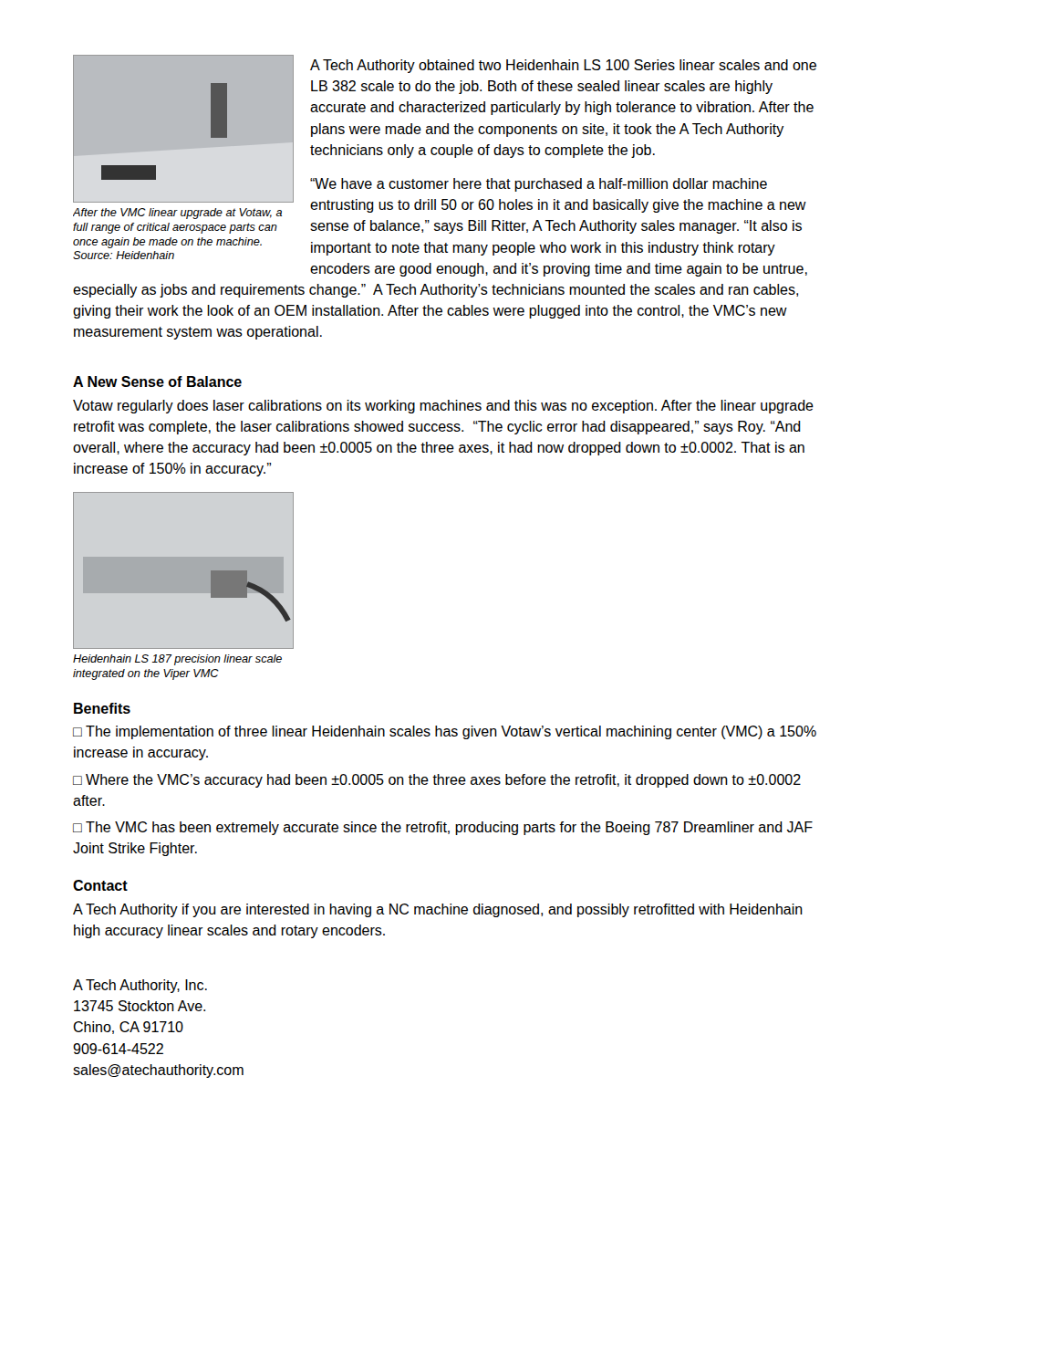After the VMC linear upgrade at Votaw, a full range of critical aerospace parts can once again be made on the machine. Source: Heidenhain
A Tech Authority obtained two Heidenhain LS 100 Series linear scales and one LB 382 scale to do the job. Both of these sealed linear scales are highly accurate and characterized particularly by high tolerance to vibration. After the plans were made and the components on site, it took the A Tech Authority technicians only a couple of days to complete the job.
“We have a customer here that purchased a half-million dollar machine entrusting us to drill 50 or 60 holes in it and basically give the machine a new sense of balance,” says Bill Ritter, A Tech Authority sales manager. “It also is important to note that many people who work in this industry think rotary encoders are good enough, and it’s proving time and time again to be untrue, especially as jobs and requirements change.” A Tech Authority’s technicians mounted the scales and ran cables, giving their work the look of an OEM installation. After the cables were plugged into the control, the VMC’s new measurement system was operational.
A New Sense of Balance
Votaw regularly does laser calibrations on its working machines and this was no exception. After the linear upgrade retrofit was complete, the laser calibrations showed success. “The cyclic error had disappeared,” says Roy. “And overall, where the accuracy had been ±0.0005 on the three axes, it had now dropped down to ±0.0002. That is an increase of 150% in accuracy.”
Heidenhain LS 187 precision linear scale integrated on the Viper VMC
Benefits
The implementation of three linear Heidenhain scales has given Votaw’s vertical machining center (VMC) a 150% increase in accuracy.
Where the VMC’s accuracy had been ±0.0005 on the three axes before the retrofit, it dropped down to ±0.0002 after.
The VMC has been extremely accurate since the retrofit, producing parts for the Boeing 787 Dreamliner and JAF Joint Strike Fighter.
Contact
A Tech Authority if you are interested in having a NC machine diagnosed, and possibly retrofitted with Heidenhain high accuracy linear scales and rotary encoders.
A Tech Authority, Inc.
13745 Stockton Ave.
Chino, CA 91710
909-614-4522
sales@atechauthority.com